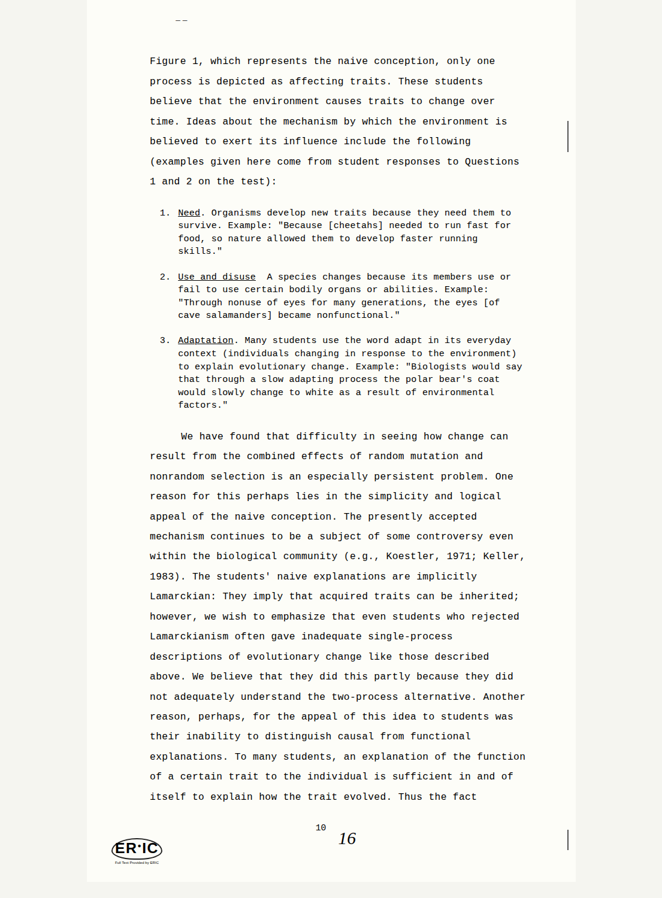——
Figure 1, which represents the naive conception, only one process is depicted as affecting traits. These students believe that the environment causes traits to change over time. Ideas about the mechanism by which the environment is believed to exert its influence include the following (examples given here come from student responses to Questions 1 and 2 on the test):
Need. Organisms develop new traits because they need them to survive. Example: "Because [cheetahs] needed to run fast for food, so nature allowed them to develop faster running skills."
Use and disuse A species changes because its members use or fail to use certain bodily organs or abilities. Example: "Through nonuse of eyes for many generations, the eyes [of cave salamanders] became nonfunctional."
Adaptation. Many students use the word adapt in its everyday context (individuals changing in response to the environment) to explain evolutionary change. Example: "Biologists would say that through a slow adapting process the polar bear's coat would slowly change to white as a result of environmental factors."
We have found that difficulty in seeing how change can result from the combined effects of random mutation and nonrandom selection is an especially persistent problem. One reason for this perhaps lies in the simplicity and logical appeal of the naive conception. The presently accepted mechanism continues to be a subject of some controversy even within the biological community (e.g., Koestler, 1971; Keller, 1983). The students' naive explanations are implicitly Lamarckian: They imply that acquired traits can be inherited; however, we wish to emphasize that even students who rejected Lamarckianism often gave inadequate single-process descriptions of evolutionary change like those described above. We believe that they did this partly because they did not adequately understand the two-process alternative. Another reason, perhaps, for the appeal of this idea to students was their inability to distinguish causal from functional explanations. To many students, an explanation of the function of a certain trait to the individual is sufficient in and of itself to explain how the trait evolved. Thus the fact
10 16
ER●IC
Full Text Provided by ERIC